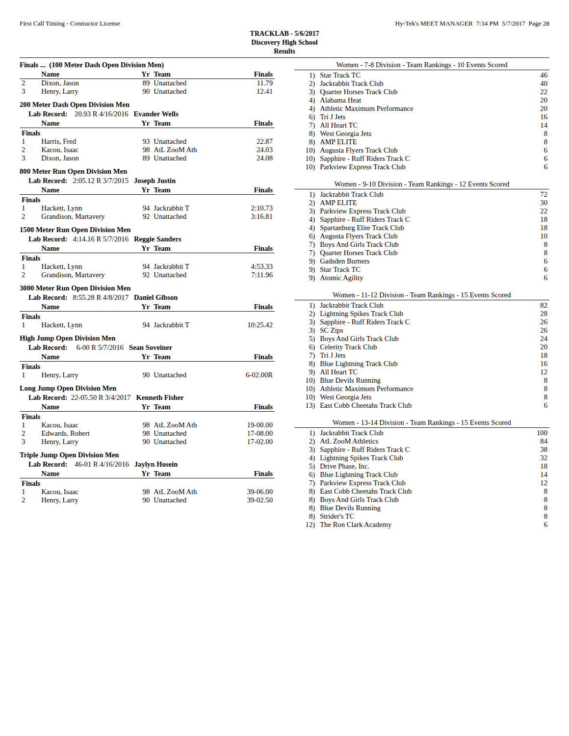First Call Timing - Contractor License
Hy-Tek's MEET MANAGER 7:34 PM 5/7/2017 Page 28
TRACKLAB - 5/6/2017
Discovery High School
Results
Finals ... (100 Meter Dash Open Division Men)
| | Name | Yr | Team | Finals |
| --- | --- | --- | --- | --- |
| 2 | Dixon, Jason | 89 | Unattached | 11.79 |
| 3 | Henry, Larry | 90 | Unattached | 12.41 |
200 Meter Dash Open Division Men
Lab Record: 20.93 R 4/16/2016 Evander Wells
| | Name | Yr | Team | Finals |
| --- | --- | --- | --- | --- |
| Finals |
| 1 | Harris, Fred | 93 | Unattached | 22.87 |
| 2 | Kacou, Isaac | 98 | AtL ZooM Ath | 24.03 |
| 3 | Dixon, Jason | 89 | Unattached | 24.08 |
800 Meter Run Open Division Men
Lab Record: 2:05.12 R 3/7/2015 Joseph Justin
| | Name | Yr | Team | Finals |
| --- | --- | --- | --- | --- |
| Finals |
| 1 | Hackett, Lynn | 94 | Jackrabbit T | 2:10.73 |
| 2 | Grandison, Martavery | 92 | Unattached | 3:16.81 |
1500 Meter Run Open Division Men
Lab Record: 4:14.16 R 5/7/2016 Reggie Sanders
| | Name | Yr | Team | Finals |
| --- | --- | --- | --- | --- |
| Finals |
| 1 | Hackett, Lynn | 94 | Jackrabbit T | 4:53.33 |
| 2 | Grandison, Martavery | 92 | Unattached | 7:11.96 |
3000 Meter Run Open Division Men
Lab Record: 8:55.28 R 4/8/2017 Daniel Gibson
| | Name | Yr | Team | Finals |
| --- | --- | --- | --- | --- |
| Finals |
| 1 | Hackett, Lynn | 94 | Jackrabbit T | 10:25.42 |
High Jump Open Division Men
Lab Record: 6-00 R 5/7/2016 Sean Soveiner
| | Name | Yr | Team | Finals |
| --- | --- | --- | --- | --- |
| Finals |
| 1 | Henry, Larry | 90 | Unattached | 6-02.00R |
Long Jump Open Division Men
Lab Record: 22-05.50 R 3/4/2017 Kenneth Fisher
| | Name | Yr | Team | Finals |
| --- | --- | --- | --- | --- |
| Finals |
| 1 | Kacou, Isaac | 98 | AtL ZooM Ath | 19-00.00 |
| 2 | Edwards, Robert | 98 | Unattached | 17-08.00 |
| 3 | Henry, Larry | 90 | Unattached | 17-02.00 |
Triple Jump Open Division Men
Lab Record: 46-01 R 4/16/2016 Jaylyn Hosein
| | Name | Yr | Team | Finals |
| --- | --- | --- | --- | --- |
| Finals |
| 1 | Kacou, Isaac | 98 | AtL ZooM Ath | 39-06.00 |
| 2 | Henry, Larry | 90 | Unattached | 39-02.50 |
Women - 7-8 Division - Team Rankings - 10 Events Scored
| 1) | Star Track TC | 46 |
| 2) | Jackrabbit Track Club | 40 |
| 3) | Quarter Horses Track Club | 22 |
| 4) | Alabama Heat | 20 |
| 4) | Athletic Maximum Performance | 20 |
| 6) | Tri J Jets | 16 |
| 7) | All Heart TC | 14 |
| 8) | West Georgia Jets | 8 |
| 8) | AMP ELITE | 8 |
| 10) | Augusta Flyers Track Club | 6 |
| 10) | Sapphire - Ruff Riders Track C | 6 |
| 10) | Parkview Express Track Club | 6 |
Women - 9-10 Division - Team Rankings - 12 Events Scored
| 1) | Jackrabbit Track Club | 72 |
| 2) | AMP ELITE | 30 |
| 3) | Parkview Express Track Club | 22 |
| 4) | Sapphire - Ruff Riders Track C | 18 |
| 4) | Spartanburg Elite Track Club | 18 |
| 6) | Augusta Flyers Track Club | 10 |
| 7) | Boys And Girls Track Club | 8 |
| 7) | Quarter Horses Track Club | 8 |
| 9) | Gadsden Burners | 6 |
| 9) | Star Track TC | 6 |
| 9) | Atomic Agility | 6 |
Women - 11-12 Division - Team Rankings - 15 Events Scored
| 1) | Jackrabbit Track Club | 82 |
| 2) | Lightning Spikes Track Club | 28 |
| 3) | Sapphire - Ruff Riders Track C | 26 |
| 3) | SC Zips | 26 |
| 5) | Boys And Girls Track Club | 24 |
| 6) | Celerity Track Club | 20 |
| 7) | Tri J Jets | 18 |
| 8) | Blue Lightning Track Club | 16 |
| 9) | All Heart TC | 12 |
| 10) | Blue Devils Running | 8 |
| 10) | Athletic Maximum Performance | 8 |
| 10) | West Georgia Jets | 8 |
| 13) | East Cobb Cheetahs Track Club | 6 |
Women - 13-14 Division - Team Rankings - 15 Events Scored
| 1) | Jackrabbit Track Club | 100 |
| 2) | AtL ZooM Athletics | 84 |
| 3) | Sapphire - Ruff Riders Track C | 38 |
| 4) | Lightning Spikes Track Club | 32 |
| 5) | Drive Phase, Inc. | 18 |
| 6) | Blue Lightning Track Club | 14 |
| 7) | Parkview Express Track Club | 12 |
| 8) | East Cobb Cheetahs Track Club | 8 |
| 8) | Boys And Girls Track Club | 8 |
| 8) | Blue Devils Running | 8 |
| 8) | Strider's TC | 8 |
| 12) | The Ron Clark Academy | 6 |